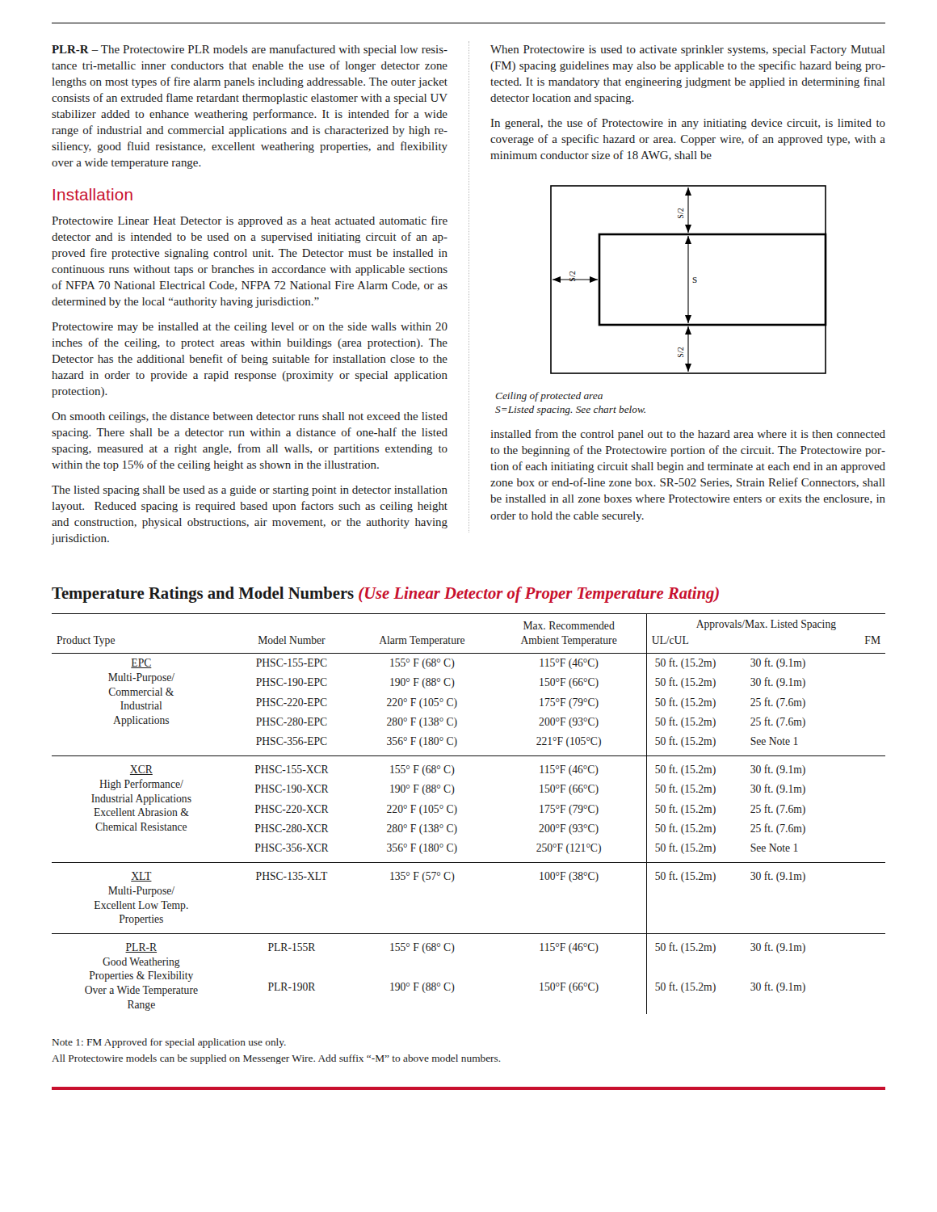PLR-R – The Protectowire PLR models are manufactured with special low resistance tri-metallic inner conductors that enable the use of longer detector zone lengths on most types of fire alarm panels including addressable. The outer jacket consists of an extruded flame retardant thermoplastic elastomer with a special UV stabilizer added to enhance weathering performance. It is intended for a wide range of industrial and commercial applications and is characterized by high resiliency, good fluid resistance, excellent weathering properties, and flexibility over a wide temperature range.
Installation
Protectowire Linear Heat Detector is approved as a heat actuated automatic fire detector and is intended to be used on a supervised initiating circuit of an approved fire protective signaling control unit. The Detector must be installed in continuous runs without taps or branches in accordance with applicable sections of NFPA 70 National Electrical Code, NFPA 72 National Fire Alarm Code, or as determined by the local “authority having jurisdiction.”
Protectowire may be installed at the ceiling level or on the side walls within 20 inches of the ceiling, to protect areas within buildings (area protection). The Detector has the additional benefit of being suitable for installation close to the hazard in order to provide a rapid response (proximity or special application protection).
On smooth ceilings, the distance between detector runs shall not exceed the listed spacing. There shall be a detector run within a distance of one-half the listed spacing, measured at a right angle, from all walls, or partitions extending to within the top 15% of the ceiling height as shown in the illustration.
The listed spacing shall be used as a guide or starting point in detector installation layout. Reduced spacing is required based upon factors such as ceiling height and construction, physical obstructions, air movement, or the authority having jurisdiction.
When Protectowire is used to activate sprinkler systems, special Factory Mutual (FM) spacing guidelines may also be applicable to the specific hazard being protected. It is mandatory that engineering judgment be applied in determining final detector location and spacing.
In general, the use of Protectowire in any initiating device circuit, is limited to coverage of a specific hazard or area. Copper wire, of an approved type, with a minimum conductor size of 18 AWG, shall be
S/2 S S/2 S/2
Ceiling of protected area
S=Listed spacing. See chart below.
installed from the control panel out to the hazard area where it is then connected to the beginning of the Protectowire portion of the circuit. The Protectowire portion of each initiating circuit shall begin and terminate at each end in an approved zone box or end-of-line zone box. SR-502 Series, Strain Relief Connectors, shall be installed in all zone boxes where Protectowire enters or exits the enclosure, in order to hold the cable securely.
Temperature Ratings and Model Numbers (Use Linear Detector of Proper Temperature Rating)
| Product Type | Model Number | Alarm Temperature | Max. Recommended Ambient Temperature | Approvals/Max. Listed Spacing UL/cUL FM |
| --- | --- | --- | --- | --- |
| EPC Multi-Purpose/ Commercial & Industrial Applications | PHSC-155-EPC | 155° F (68° C) | 115°F (46°C) | 50 ft. (15.2m) 30 ft. (9.1m) |
| PHSC-190-EPC | 190° F (88° C) | 150°F (66°C) | 50 ft. (15.2m) 30 ft. (9.1m) |
| PHSC-220-EPC | 220° F (105° C) | 175°F (79°C) | 50 ft. (15.2m) 25 ft. (7.6m) |
| PHSC-280-EPC | 280° F (138° C) | 200°F (93°C) | 50 ft. (15.2m) 25 ft. (7.6m) |
| PHSC-356-EPC | 356° F (180° C) | 221°F (105°C) | 50 ft. (15.2m) See Note 1 |
| XCR High Performance/ Industrial Applications Excellent Abrasion & Chemical Resistance | PHSC-155-XCR | 155° F (68° C) | 115°F (46°C) | 50 ft. (15.2m) 30 ft. (9.1m) |
| PHSC-190-XCR | 190° F (88° C) | 150°F (66°C) | 50 ft. (15.2m) 30 ft. (9.1m) |
| PHSC-220-XCR | 220° F (105° C) | 175°F (79°C) | 50 ft. (15.2m) 25 ft. (7.6m) |
| PHSC-280-XCR | 280° F (138° C) | 200°F (93°C) | 50 ft. (15.2m) 25 ft. (7.6m) |
| PHSC-356-XCR | 356° F (180° C) | 250°F (121°C) | 50 ft. (15.2m) See Note 1 |
| XLT Multi-Purpose/ Excellent Low Temp. Properties | PHSC-135-XLT | 135° F (57° C) | 100°F (38°C) | 50 ft. (15.2m) 30 ft. (9.1m) |
| PLR-R Good Weathering Properties & Flexibility Over a Wide Temperature Range | PLR-155R | 155° F (68° C) | 115°F (46°C) | 50 ft. (15.2m) 30 ft. (9.1m) |
| PLR-190R | 190° F (88° C) | 150°F (66°C) | 50 ft. (15.2m) 30 ft. (9.1m) |
Note 1: FM Approved for special application use only.
All Protectowire models can be supplied on Messenger Wire. Add suffix “-M” to above model numbers.